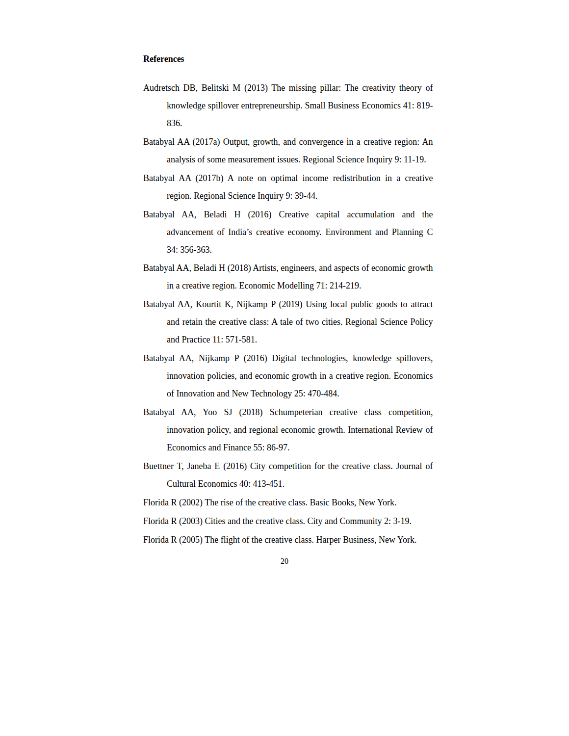References
Audretsch DB, Belitski M (2013) The missing pillar: The creativity theory of knowledge spillover entrepreneurship. Small Business Economics 41: 819-836.
Batabyal AA (2017a) Output, growth, and convergence in a creative region: An analysis of some measurement issues. Regional Science Inquiry 9: 11-19.
Batabyal AA (2017b) A note on optimal income redistribution in a creative region. Regional Science Inquiry 9: 39-44.
Batabyal AA, Beladi H (2016) Creative capital accumulation and the advancement of India’s creative economy. Environment and Planning C 34: 356-363.
Batabyal AA, Beladi H (2018) Artists, engineers, and aspects of economic growth in a creative region. Economic Modelling 71: 214-219.
Batabyal AA, Kourtit K, Nijkamp P (2019) Using local public goods to attract and retain the creative class: A tale of two cities. Regional Science Policy and Practice 11: 571-581.
Batabyal AA, Nijkamp P (2016) Digital technologies, knowledge spillovers, innovation policies, and economic growth in a creative region. Economics of Innovation and New Technology 25: 470-484.
Batabyal AA, Yoo SJ (2018) Schumpeterian creative class competition, innovation policy, and regional economic growth. International Review of Economics and Finance 55: 86-97.
Buettner T, Janeba E (2016) City competition for the creative class. Journal of Cultural Economics 40: 413-451.
Florida R (2002) The rise of the creative class. Basic Books, New York.
Florida R (2003) Cities and the creative class. City and Community 2: 3-19.
Florida R (2005) The flight of the creative class. Harper Business, New York.
20